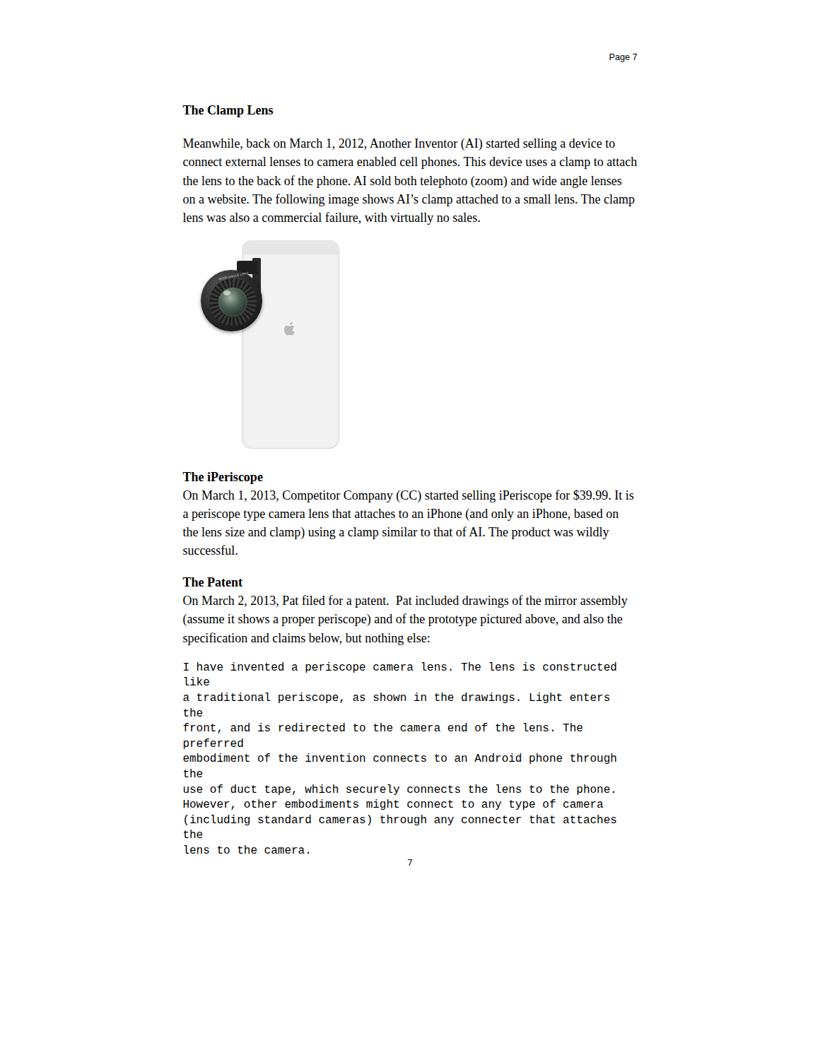Page 7
The Clamp Lens
Meanwhile, back on March 1, 2012, Another Inventor (AI) started selling a device to connect external lenses to camera enabled cell phones. This device uses a clamp to attach the lens to the back of the phone. AI sold both telephoto (zoom) and wide angle lenses on a website. The following image shows AI’s clamp attached to a small lens. The clamp lens was also a commercial failure, with virtually no sales.
WIDE ANGLE LENS
The iPeriscope
On March 1, 2013, Competitor Company (CC) started selling iPeriscope for $39.99. It is a periscope type camera lens that attaches to an iPhone (and only an iPhone, based on the lens size and clamp) using a clamp similar to that of AI. The product was wildly successful.
The Patent
On March 2, 2013, Pat filed for a patent. Pat included drawings of the mirror assembly (assume it shows a proper periscope) and of the prototype pictured above, and also the specification and claims below, but nothing else:
I have invented a periscope camera lens. The lens is constructed like
a traditional periscope, as shown in the drawings. Light enters the
front, and is redirected to the camera end of the lens. The preferred
embodiment of the invention connects to an Android phone through the
use of duct tape, which securely connects the lens to the phone.
However, other embodiments might connect to any type of camera
(including standard cameras) through any connecter that attaches the
lens to the camera.
7